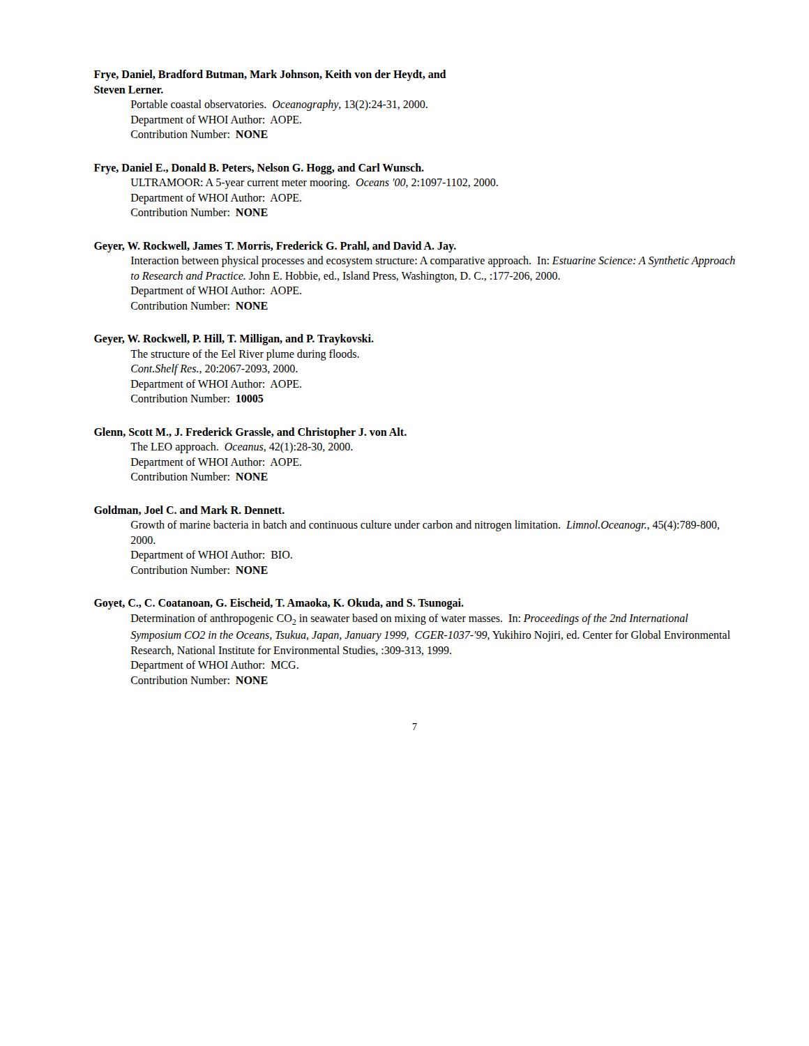Frye, Daniel, Bradford Butman, Mark Johnson, Keith von der Heydt, and
Steven Lerner.
Portable coastal observatories. Oceanography, 13(2):24-31, 2000.
Department of WHOI Author: AOPE.
Contribution Number: NONE
Frye, Daniel E., Donald B. Peters, Nelson G. Hogg, and Carl Wunsch.
ULTRAMOOR: A 5-year current meter mooring. Oceans '00, 2:1097-1102, 2000.
Department of WHOI Author: AOPE.
Contribution Number: NONE
Geyer, W. Rockwell, James T. Morris, Frederick G. Prahl, and David A. Jay.
Interaction between physical processes and ecosystem structure: A comparative approach. In: Estuarine Science: A Synthetic Approach to Research and Practice. John E. Hobbie, ed., Island Press, Washington, D. C., :177-206, 2000.
Department of WHOI Author: AOPE.
Contribution Number: NONE
Geyer, W. Rockwell, P. Hill, T. Milligan, and P. Traykovski.
The structure of the Eel River plume during floods.
Cont.Shelf Res., 20:2067-2093, 2000.
Department of WHOI Author: AOPE.
Contribution Number: 10005
Glenn, Scott M., J. Frederick Grassle, and Christopher J. von Alt.
The LEO approach. Oceanus, 42(1):28-30, 2000.
Department of WHOI Author: AOPE.
Contribution Number: NONE
Goldman, Joel C. and Mark R. Dennett.
Growth of marine bacteria in batch and continuous culture under carbon and nitrogen limitation. Limnol.Oceanogr., 45(4):789-800, 2000.
Department of WHOI Author: BIO.
Contribution Number: NONE
Goyet, C., C. Coatanoan, G. Eischeid, T. Amaoka, K. Okuda, and S. Tsunogai.
Determination of anthropogenic CO2 in seawater based on mixing of water masses. In: Proceedings of the 2nd International Symposium CO2 in the Oceans, Tsukua, Japan, January 1999, CGER-1037-'99, Yukihiro Nojiri, ed. Center for Global Environmental Research, National Institute for Environmental Studies, :309-313, 1999.
Department of WHOI Author: MCG.
Contribution Number: NONE
7